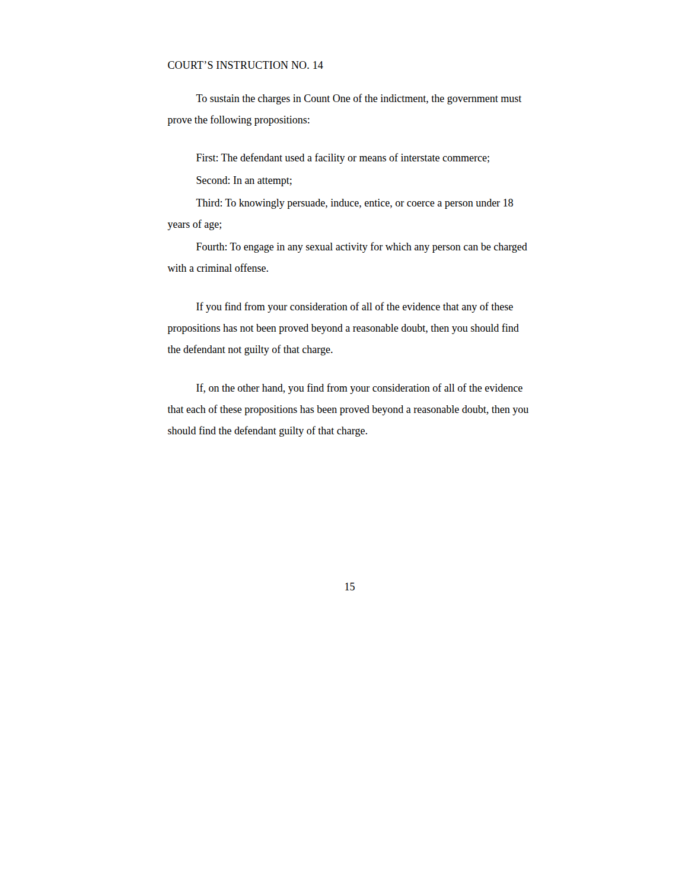COURT’S INSTRUCTION NO. 14
To sustain the charges in Count One of the indictment, the government must prove the following propositions:
First: The defendant used a facility or means of interstate commerce;
Second: In an attempt;
Third: To knowingly persuade, induce, entice, or coerce a person under 18 years of age;
Fourth: To engage in any sexual activity for which any person can be charged with a criminal offense.
If you find from your consideration of all of the evidence that any of these propositions has not been proved beyond a reasonable doubt, then you should find the defendant not guilty of that charge.
If, on the other hand, you find from your consideration of all of the evidence that each of these propositions has been proved beyond a reasonable doubt, then you should find the defendant guilty of that charge.
15